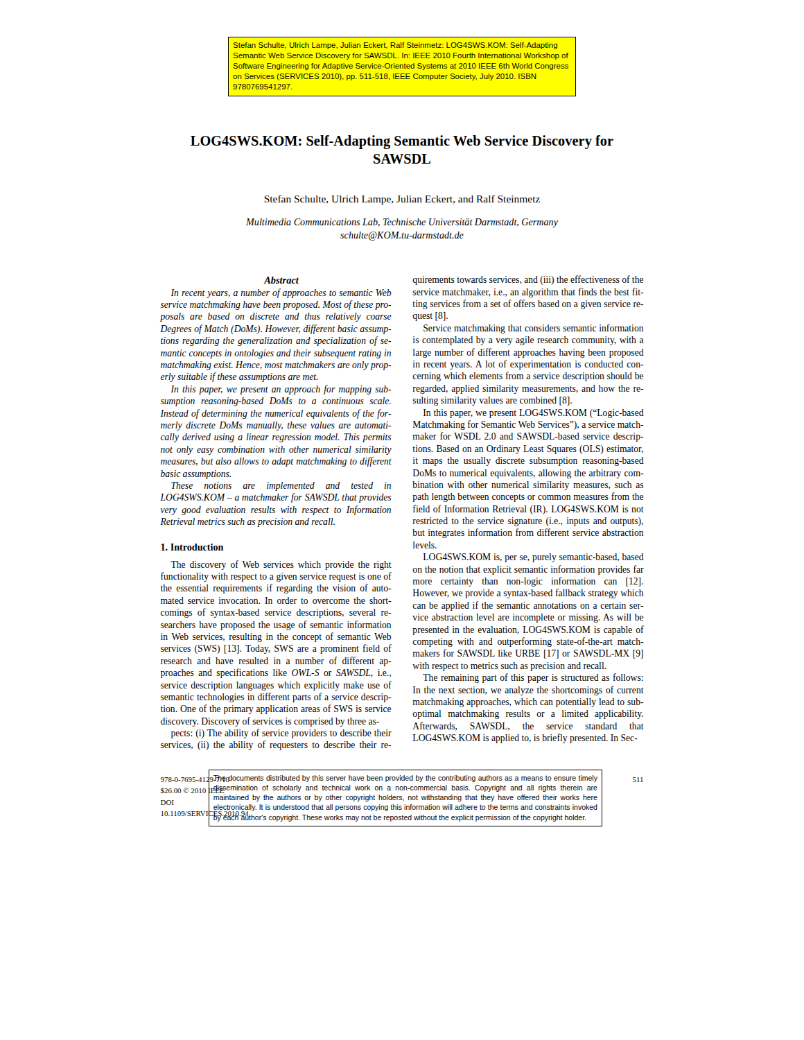Stefan Schulte, Ulrich Lampe, Julian Eckert, Ralf Steinmetz: LOG4SWS.KOM: Self-Adapting Semantic Web Service Discovery for SAWSDL. In: IEEE 2010 Fourth International Workshop of Software Engineering for Adaptive Service-Oriented Systems at 2010 IEEE 6th World Congress on Services (SERVICES 2010), pp. 511-518, IEEE Computer Society, July 2010. ISBN 9780769541297.
LOG4SWS.KOM: Self-Adapting Semantic Web Service Discovery for SAWSDL
Stefan Schulte, Ulrich Lampe, Julian Eckert, and Ralf Steinmetz
Multimedia Communications Lab, Technische Universität Darmstadt, Germany
schulte@KOM.tu-darmstadt.de
Abstract
In recent years, a number of approaches to semantic Web service matchmaking have been proposed. Most of these proposals are based on discrete and thus relatively coarse Degrees of Match (DoMs). However, different basic assumptions regarding the generalization and specialization of semantic concepts in ontologies and their subsequent rating in matchmaking exist. Hence, most matchmakers are only properly suitable if these assumptions are met.
In this paper, we present an approach for mapping subsumption reasoning-based DoMs to a continuous scale. Instead of determining the numerical equivalents of the formerly discrete DoMs manually, these values are automatically derived using a linear regression model. This permits not only easy combination with other numerical similarity measures, but also allows to adapt matchmaking to different basic assumptions.
These notions are implemented and tested in LOG4SWS.KOM – a matchmaker for SAWSDL that provides very good evaluation results with respect to Information Retrieval metrics such as precision and recall.
1. Introduction
The discovery of Web services which provide the right functionality with respect to a given service request is one of the essential requirements if regarding the vision of automated service invocation. In order to overcome the shortcomings of syntax-based service descriptions, several researchers have proposed the usage of semantic information in Web services, resulting in the concept of semantic Web services (SWS) [13]. Today, SWS are a prominent field of research and have resulted in a number of different approaches and specifications like OWL-S or SAWSDL, i.e., service description languages which explicitly make use of semantic technologies in different parts of a service description. One of the primary application areas of SWS is service discovery. Discovery of services is comprised by three as-
pects: (i) The ability of service providers to describe their services, (ii) the ability of requesters to describe their requirements towards services, and (iii) the effectiveness of the service matchmaker, i.e., an algorithm that finds the best fitting services from a set of offers based on a given service request [8].
Service matchmaking that considers semantic information is contemplated by a very agile research community, with a large number of different approaches having been proposed in recent years. A lot of experimentation is conducted concerning which elements from a service description should be regarded, applied similarity measurements, and how the resulting similarity values are combined [8].
In this paper, we present LOG4SWS.KOM (“Logic-based Matchmaking for Semantic Web Services”), a service matchmaker for WSDL 2.0 and SAWSDL-based service descriptions. Based on an Ordinary Least Squares (OLS) estimator, it maps the usually discrete subsumption reasoning-based DoMs to numerical equivalents, allowing the arbitrary combination with other numerical similarity measures, such as path length between concepts or common measures from the field of Information Retrieval (IR). LOG4SWS.KOM is not restricted to the service signature (i.e., inputs and outputs), but integrates information from different service abstraction levels.
LOG4SWS.KOM is, per se, purely semantic-based, based on the notion that explicit semantic information provides far more certainty than non-logic information can [12]. However, we provide a syntax-based fallback strategy which can be applied if the semantic annotations on a certain service abstraction level are incomplete or missing. As will be presented in the evaluation, LOG4SWS.KOM is capable of competing with and outperforming state-of-the-art matchmakers for SAWSDL like URBE [17] or SAWSDL-MX [9] with respect to metrics such as precision and recall.
The remaining part of this paper is structured as follows: In the next section, we analyze the shortcomings of current matchmaking approaches, which can potentially lead to suboptimal matchmaking results or a limited applicability. Afterwards, SAWSDL, the service standard that LOG4SWS.KOM is applied to, is briefly presented. In Sec-
978-0-7695-4129-7/10 $26.00 © 2010 IEEE
DOI 10.1109/SERVICES.2010.94
511
The documents distributed by this server have been provided by the contributing authors as a means to ensure timely dissemination of scholarly and technical work on a non-commercial basis. Copyright and all rights therein are maintained by the authors or by other copyright holders, not withstanding that they have offered their works here electronically. It is understood that all persons copying this information will adhere to the terms and constraints invoked by each author's copyright. These works may not be reposted without the explicit permission of the copyright holder.